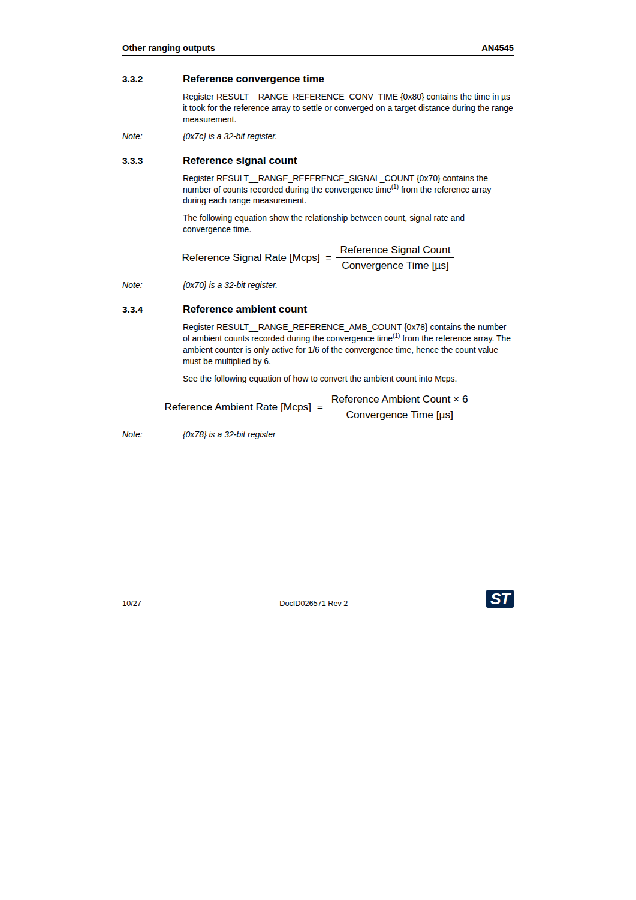Other ranging outputs
AN4545
3.3.2
Reference convergence time
Register RESULT__RANGE_REFERENCE_CONV_TIME {0x80} contains the time in µs it took for the reference array to settle or converged on a target distance during the range measurement.
Note:
{0x7c} is a 32-bit register.
3.3.3
Reference signal count
Register RESULT__RANGE_REFERENCE_SIGNAL_COUNT {0x70} contains the number of counts recorded during the convergence time(1) from the reference array during each range measurement.
The following equation show the relationship between count, signal rate and convergence time.
Reference Signal Rate [Mcps] = Reference Signal Count Convergence Time [µs]
Note:
{0x70} is a 32-bit register.
3.3.4
Reference ambient count
Register RESULT__RANGE_REFERENCE_AMB_COUNT {0x78} contains the number of ambient counts recorded during the convergence time(1) from the reference array. The ambient counter is only active for 1/6 of the convergence time, hence the count value must be multiplied by 6.
See the following equation of how to convert the ambient count into Mcps.
Reference Ambient Rate [Mcps] = Reference Ambient Count × 6 Convergence Time [µs]
Note:
{0x78} is a 32-bit register
10/27
DocID026571 Rev 2
ST